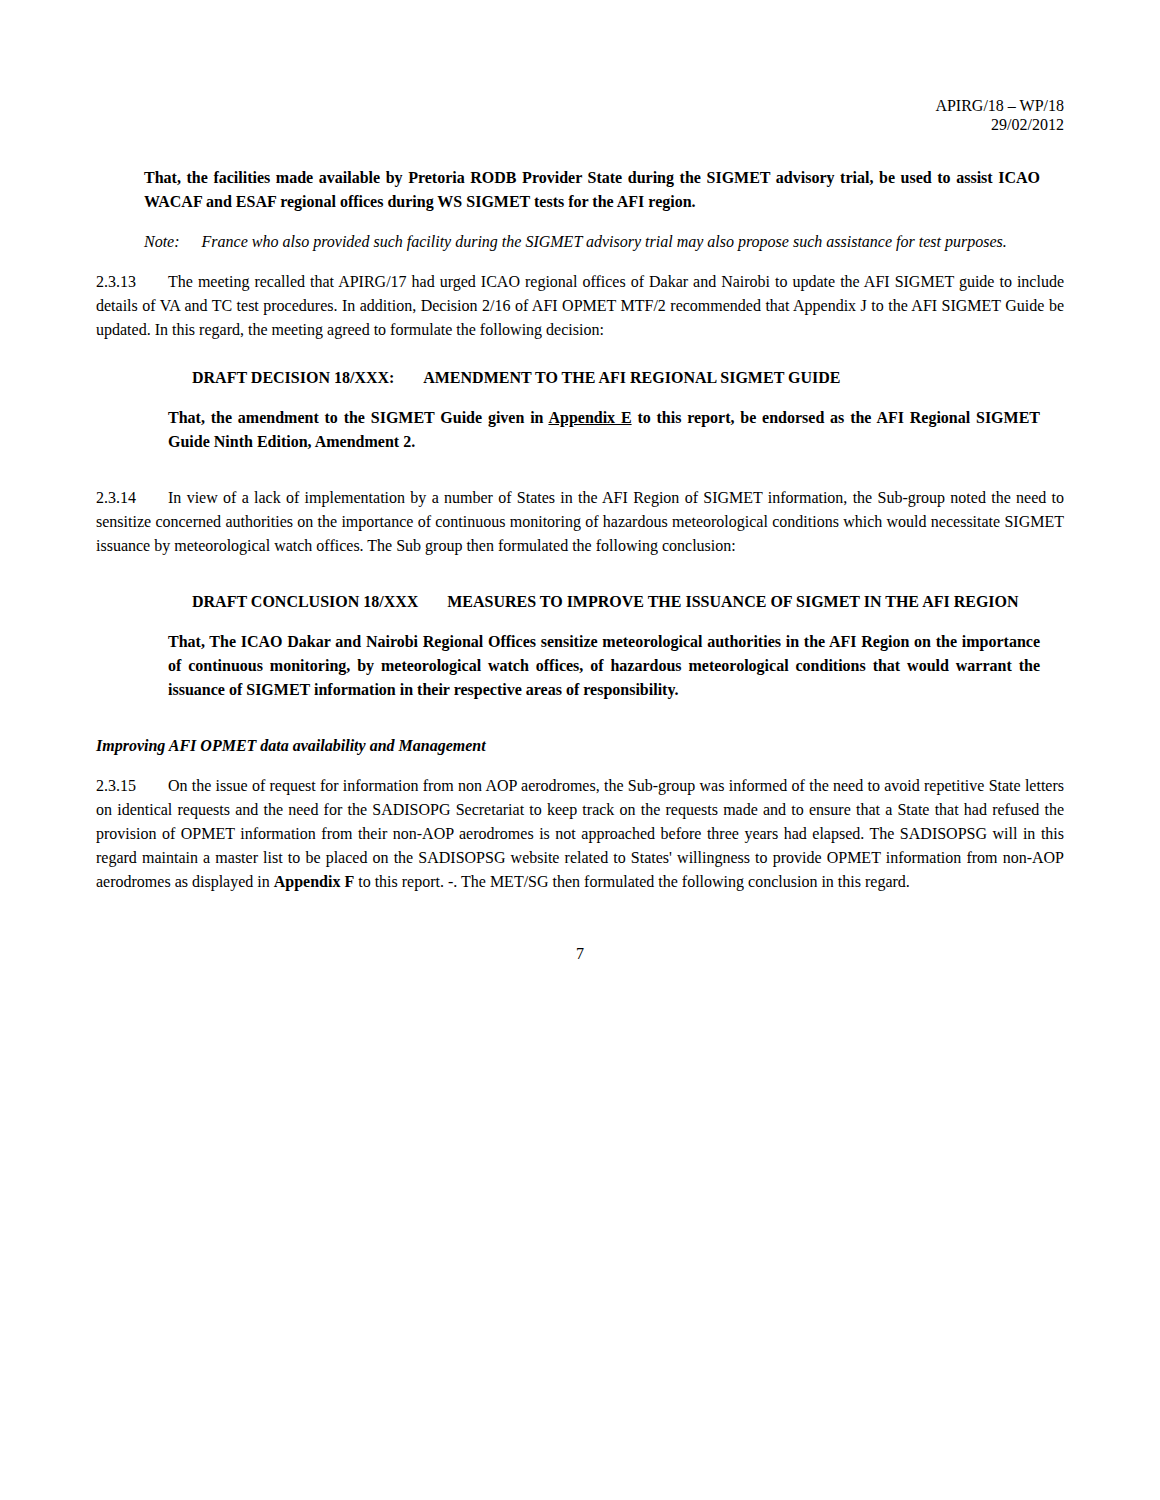APIRG/18 – WP/18
29/02/2012
That, the facilities made available by Pretoria RODB Provider State during the SIGMET advisory trial, be used to assist ICAO WACAF and ESAF regional offices during WS SIGMET tests for the AFI region.
Note: France who also provided such facility during the SIGMET advisory trial may also propose such assistance for test purposes.
2.3.13 The meeting recalled that APIRG/17 had urged ICAO regional offices of Dakar and Nairobi to update the AFI SIGMET guide to include details of VA and TC test procedures. In addition, Decision 2/16 of AFI OPMET MTF/2 recommended that Appendix J to the AFI SIGMET Guide be updated. In this regard, the meeting agreed to formulate the following decision:
| DRAFT DECISION 18/XXX: | AMENDMENT TO THE AFI REGIONAL SIGMET GUIDE |
That, the amendment to the SIGMET Guide given in Appendix E to this report, be endorsed as the AFI Regional SIGMET Guide Ninth Edition, Amendment 2.
2.3.14 In view of a lack of implementation by a number of States in the AFI Region of SIGMET information, the Sub-group noted the need to sensitize concerned authorities on the importance of continuous monitoring of hazardous meteorological conditions which would necessitate SIGMET issuance by meteorological watch offices. The Sub group then formulated the following conclusion:
| DRAFT CONCLUSION 18/XXX | MEASURES TO IMPROVE THE ISSUANCE OF SIGMET IN THE AFI REGION |
That, The ICAO Dakar and Nairobi Regional Offices sensitize meteorological authorities in the AFI Region on the importance of continuous monitoring, by meteorological watch offices, of hazardous meteorological conditions that would warrant the issuance of SIGMET information in their respective areas of responsibility.
Improving AFI OPMET data availability and Management
2.3.15 On the issue of request for information from non AOP aerodromes, the Sub-group was informed of the need to avoid repetitive State letters on identical requests and the need for the SADISOPG Secretariat to keep track on the requests made and to ensure that a State that had refused the provision of OPMET information from their non-AOP aerodromes is not approached before three years had elapsed. The SADISOPSG will in this regard maintain a master list to be placed on the SADISOPSG website related to States' willingness to provide OPMET information from non-AOP aerodromes as displayed in Appendix F to this report. -. The MET/SG then formulated the following conclusion in this regard.
7